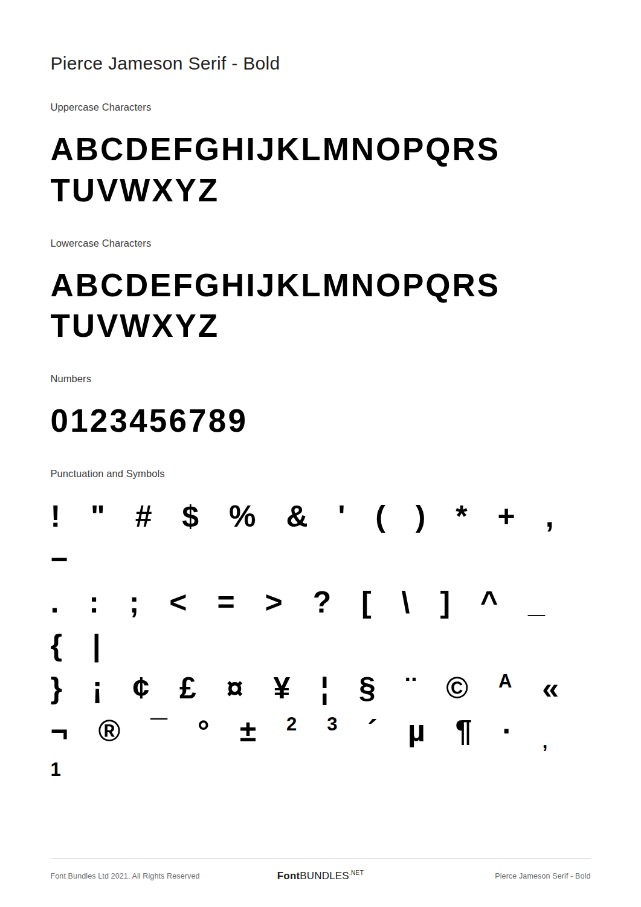Pierce Jameson Serif - Bold
Uppercase Characters
ABCDEFGHIJKLMNOPQRS
TUVWXYZ
Lowercase Characters
ABCDEFGHIJKLMNOPQRS
TUVWXYZ
Numbers
0123456789
Punctuation and Symbols
! " # $ % & ' ( ) * + , −
. : ; < = > ? [ \ ] ^ _ { |
} ¡ ¢ £ ¤ ¥ ¦ § ¨ © A «
¬ ® ¯ ° ± 2 3 ´ µ ¶ · , 1
Font Bundles Ltd 2021. All Rights Reserved
Font BUNDLES.NET
Pierce Jameson Serif - Bold